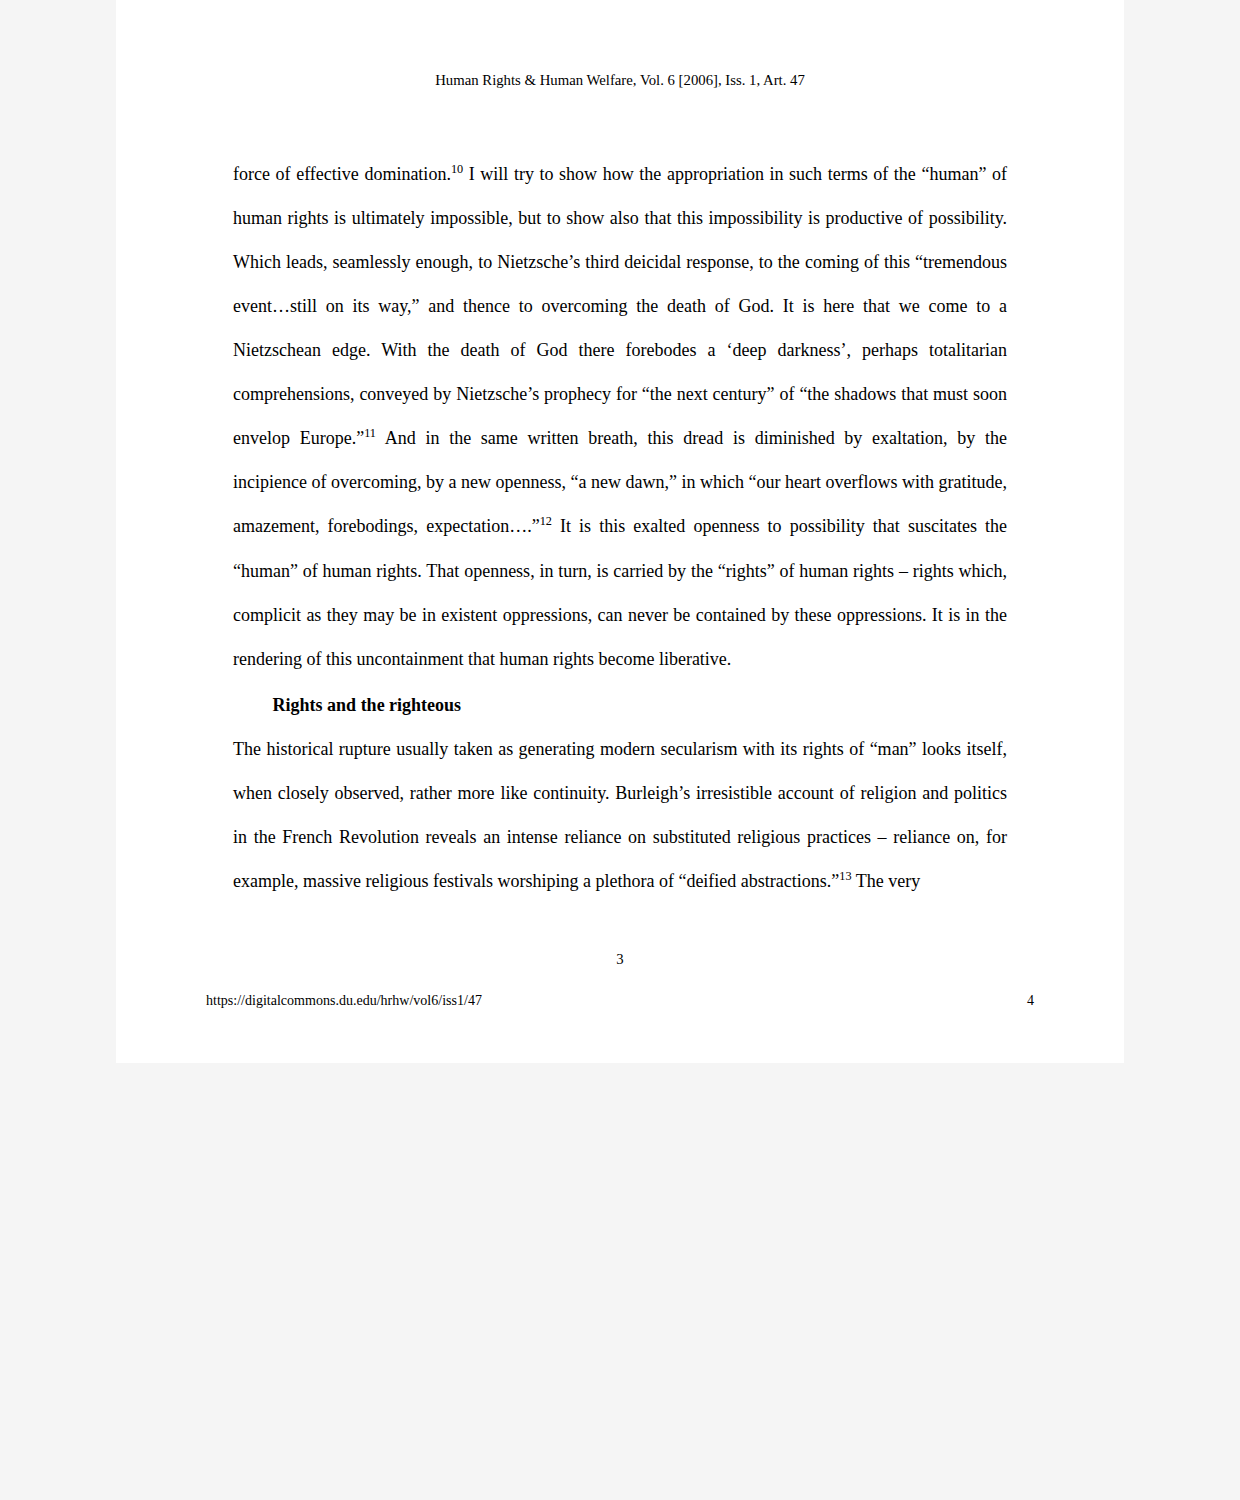Human Rights & Human Welfare, Vol. 6 [2006], Iss. 1, Art. 47
force of effective domination.10 I will try to show how the appropriation in such terms of the “human” of human rights is ultimately impossible, but to show also that this impossibility is productive of possibility. Which leads, seamlessly enough, to Nietzsche’s third deicidal response, to the coming of this “tremendous event…still on its way,” and thence to overcoming the death of God. It is here that we come to a Nietzschean edge. With the death of God there forebodes a ‘deep darkness’, perhaps totalitarian comprehensions, conveyed by Nietzsche’s prophecy for “the next century” of “the shadows that must soon envelop Europe.”11 And in the same written breath, this dread is diminished by exaltation, by the incipience of overcoming, by a new openness, “a new dawn,” in which “our heart overflows with gratitude, amazement, forebodings, expectation….”12 It is this exalted openness to possibility that suscitates the “human” of human rights. That openness, in turn, is carried by the “rights” of human rights – rights which, complicit as they may be in existent oppressions, can never be contained by these oppressions. It is in the rendering of this uncontainment that human rights become liberative.
Rights and the righteous
The historical rupture usually taken as generating modern secularism with its rights of “man” looks itself, when closely observed, rather more like continuity. Burleigh’s irresistible account of religion and politics in the French Revolution reveals an intense reliance on substituted religious practices – reliance on, for example, massive religious festivals worshiping a plethora of “deified abstractions.”13 The very
3
https://digitalcommons.du.edu/hrhw/vol6/iss1/47 4